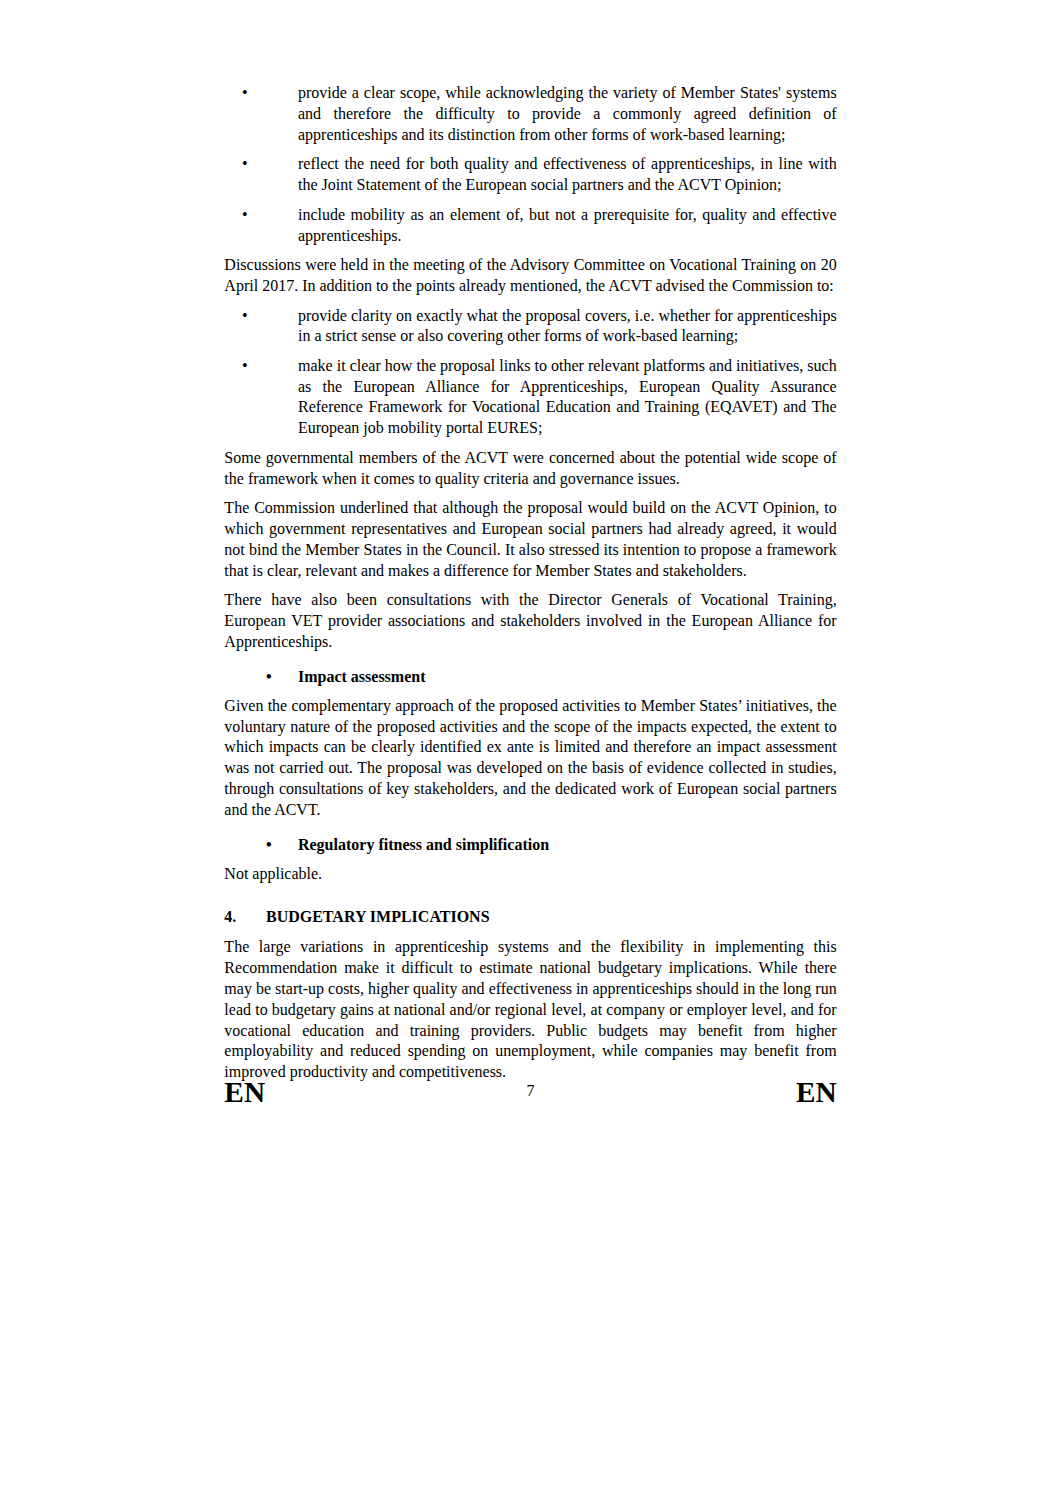provide a clear scope, while acknowledging the variety of Member States' systems and therefore the difficulty to provide a commonly agreed definition of apprenticeships and its distinction from other forms of work-based learning;
reflect the need for both quality and effectiveness of apprenticeships, in line with the Joint Statement of the European social partners and the ACVT Opinion;
include mobility as an element of, but not a prerequisite for, quality and effective apprenticeships.
Discussions were held in the meeting of the Advisory Committee on Vocational Training on 20 April 2017. In addition to the points already mentioned, the ACVT advised the Commission to:
provide clarity on exactly what the proposal covers, i.e. whether for apprenticeships in a strict sense or also covering other forms of work-based learning;
make it clear how the proposal links to other relevant platforms and initiatives, such as the European Alliance for Apprenticeships, European Quality Assurance Reference Framework for Vocational Education and Training (EQAVET) and The European job mobility portal EURES;
Some governmental members of the ACVT were concerned about the potential wide scope of the framework when it comes to quality criteria and governance issues.
The Commission underlined that although the proposal would build on the ACVT Opinion, to which government representatives and European social partners had already agreed, it would not bind the Member States in the Council. It also stressed its intention to propose a framework that is clear, relevant and makes a difference for Member States and stakeholders.
There have also been consultations with the Director Generals of Vocational Training, European VET provider associations and stakeholders involved in the European Alliance for Apprenticeships.
Impact assessment
Given the complementary approach of the proposed activities to Member States’ initiatives, the voluntary nature of the proposed activities and the scope of the impacts expected, the extent to which impacts can be clearly identified ex ante is limited and therefore an impact assessment was not carried out. The proposal was developed on the basis of evidence collected in studies, through consultations of key stakeholders, and the dedicated work of European social partners and the ACVT.
Regulatory fitness and simplification
Not applicable.
4. BUDGETARY IMPLICATIONS
The large variations in apprenticeship systems and the flexibility in implementing this Recommendation make it difficult to estimate national budgetary implications. While there may be start-up costs, higher quality and effectiveness in apprenticeships should in the long run lead to budgetary gains at national and/or regional level, at company or employer level, and for vocational education and training providers. Public budgets may benefit from higher employability and reduced spending on unemployment, while companies may benefit from improved productivity and competitiveness.
EN 7 EN